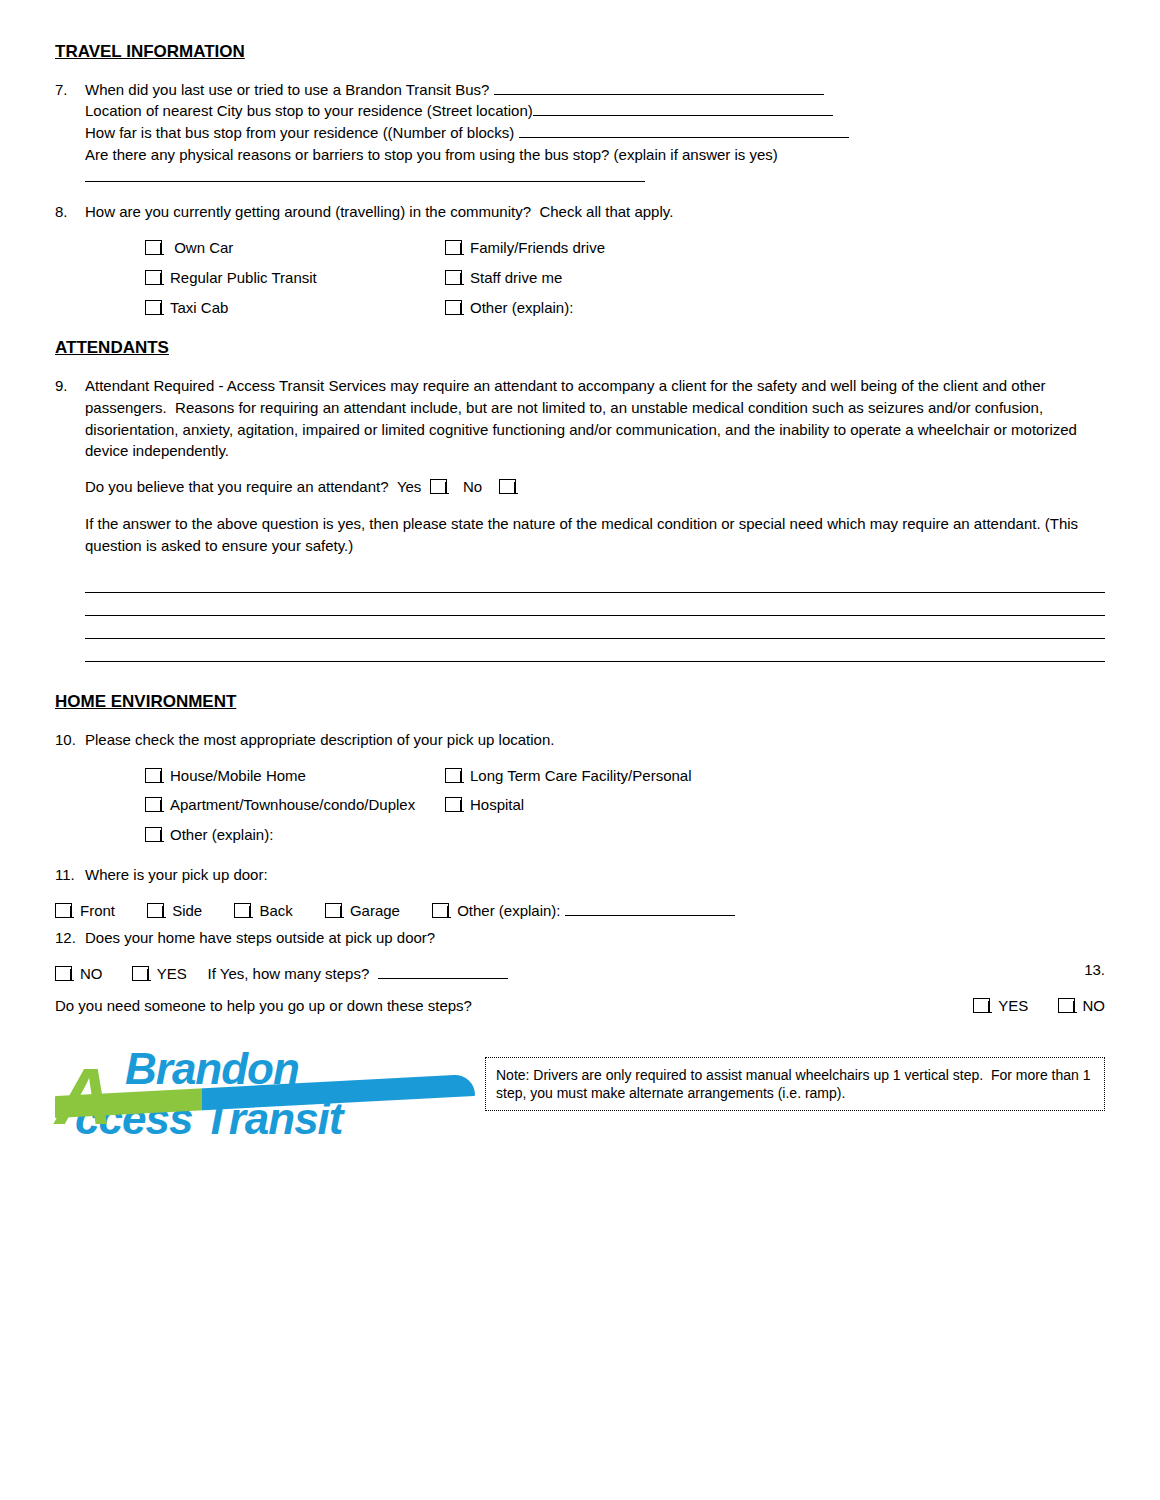TRAVEL INFORMATION
7.
When did you last use or tried to use a Brandon Transit Bus?
Location of nearest City bus stop to your residence (Street location)
How far is that bus stop from your residence ((Number of blocks)
Are there any physical reasons or barriers to stop you from using the bus stop? (explain if answer is yes)
8.
How are you currently getting around (travelling) in the community? Check all that apply.
| Own Car | Family/Friends drive |
| Regular Public Transit | Staff drive me |
| Taxi Cab | Other (explain): |
ATTENDANTS
9.
Attendant Required - Access Transit Services may require an attendant to accompany a client for the safety and well being of the client and other passengers. Reasons for requiring an attendant include, but are not limited to, an unstable medical condition such as seizures and/or confusion, disorientation, anxiety, agitation, impaired or limited cognitive functioning and/or communication, and the inability to operate a wheelchair or motorized device independently.
Do you believe that you require an attendant? Yes No
If the answer to the above question is yes, then please state the nature of the medical condition or special need which may require an attendant. (This question is asked to ensure your safety.)
HOME ENVIRONMENT
10.
Please check the most appropriate description of your pick up location.
| House/Mobile Home | Long Term Care Facility/Personal |
| Apartment/Townhouse/condo/Duplex | Hospital |
| Other (explain): | |
11.
Where is your pick up door:
Front Side Back Garage Other (explain):
12.
Does your home have steps outside at pick up door?
NO YES If Yes, how many steps? 13.
Do you need someone to help you go up or down these steps?
YES NO
A
Brandon
ccess Transit
Note: Drivers are only required to assist manual wheelchairs up 1 vertical step. For more than 1 step, you must make alternate arrangements (i.e. ramp).